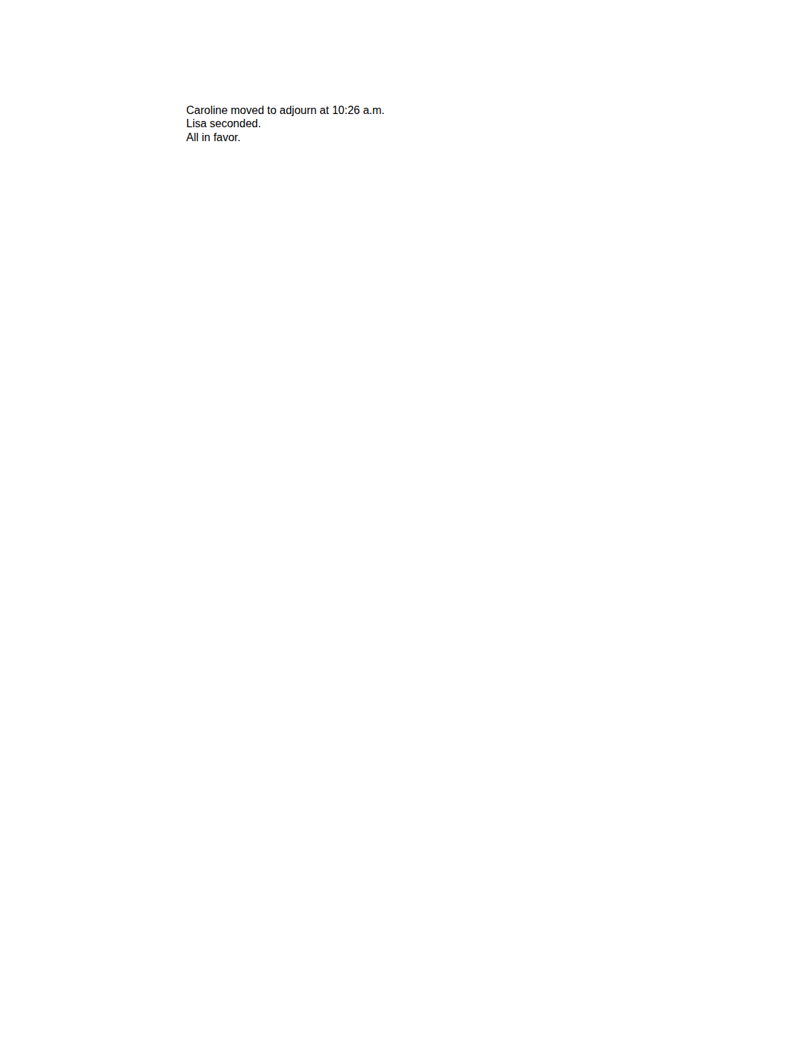Caroline moved to adjourn at 10:26 a.m.
Lisa seconded.
All in favor.